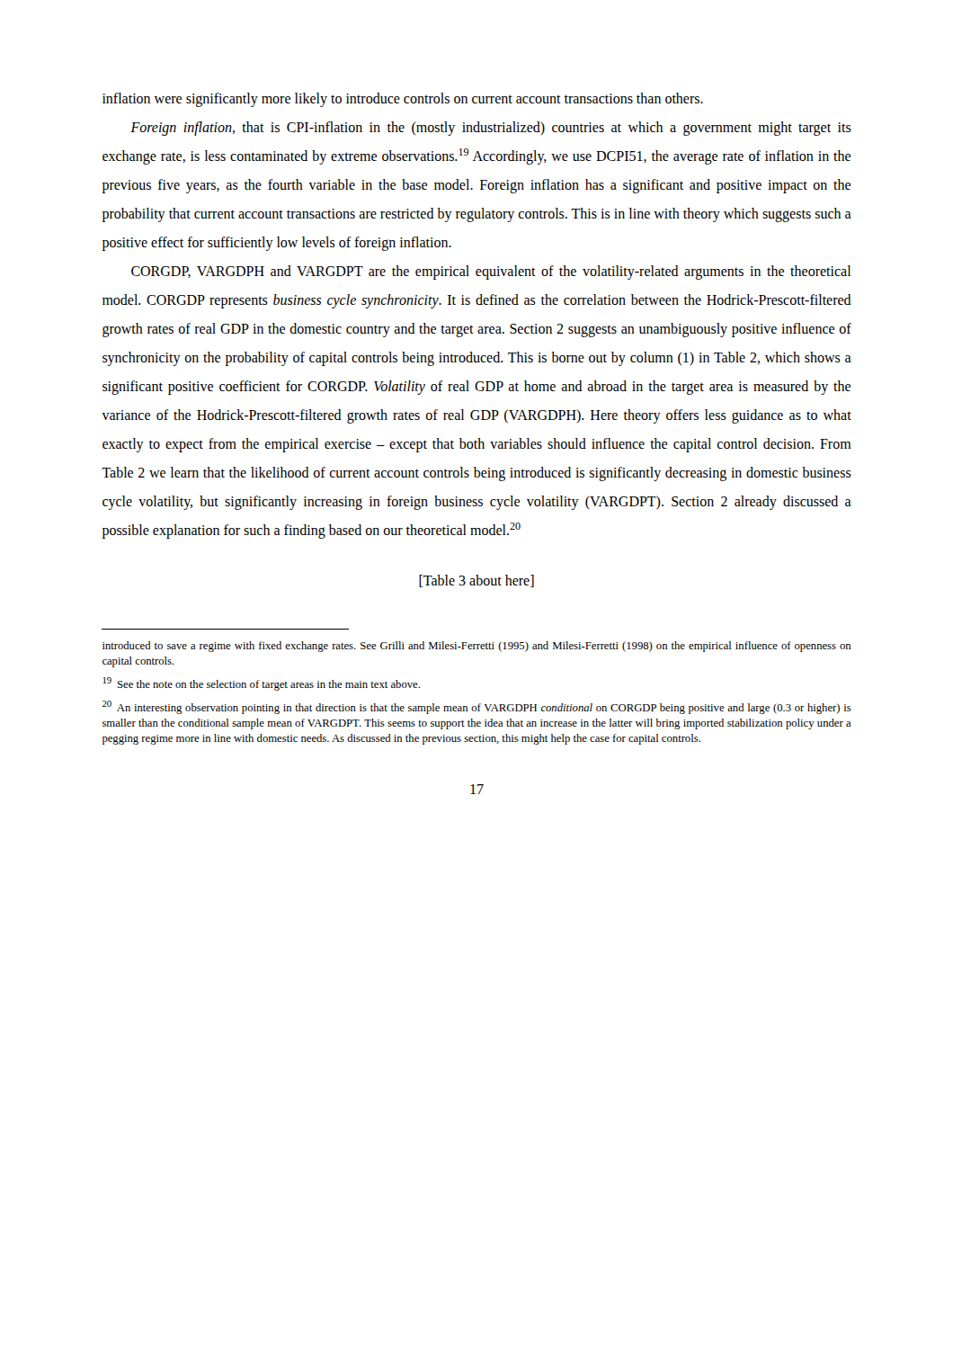inflation were significantly more likely to introduce controls on current account transactions than others.
Foreign inflation, that is CPI-inflation in the (mostly industrialized) countries at which a government might target its exchange rate, is less contaminated by extreme observations.19 Accordingly, we use DCPI51, the average rate of inflation in the previous five years, as the fourth variable in the base model. Foreign inflation has a significant and positive impact on the probability that current account transactions are restricted by regulatory controls. This is in line with theory which suggests such a positive effect for sufficiently low levels of foreign inflation.
CORGDP, VARGDPH and VARGDPT are the empirical equivalent of the volatility-related arguments in the theoretical model. CORGDP represents business cycle synchronicity. It is defined as the correlation between the Hodrick-Prescott-filtered growth rates of real GDP in the domestic country and the target area. Section 2 suggests an unambiguously positive influence of synchronicity on the probability of capital controls being introduced. This is borne out by column (1) in Table 2, which shows a significant positive coefficient for CORGDP. Volatility of real GDP at home and abroad in the target area is measured by the variance of the Hodrick-Prescott-filtered growth rates of real GDP (VARGDPH). Here theory offers less guidance as to what exactly to expect from the empirical exercise – except that both variables should influence the capital control decision. From Table 2 we learn that the likelihood of current account controls being introduced is significantly decreasing in domestic business cycle volatility, but significantly increasing in foreign business cycle volatility (VARGDPT). Section 2 already discussed a possible explanation for such a finding based on our theoretical model.20
[Table 3 about here]
introduced to save a regime with fixed exchange rates. See Grilli and Milesi-Ferretti (1995) and Milesi-Ferretti (1998) on the empirical influence of openness on capital controls.
19 See the note on the selection of target areas in the main text above.
20 An interesting observation pointing in that direction is that the sample mean of VARGDPH conditional on CORGDP being positive and large (0.3 or higher) is smaller than the conditional sample mean of VARGDPT. This seems to support the idea that an increase in the latter will bring imported stabilization policy under a pegging regime more in line with domestic needs. As discussed in the previous section, this might help the case for capital controls.
17